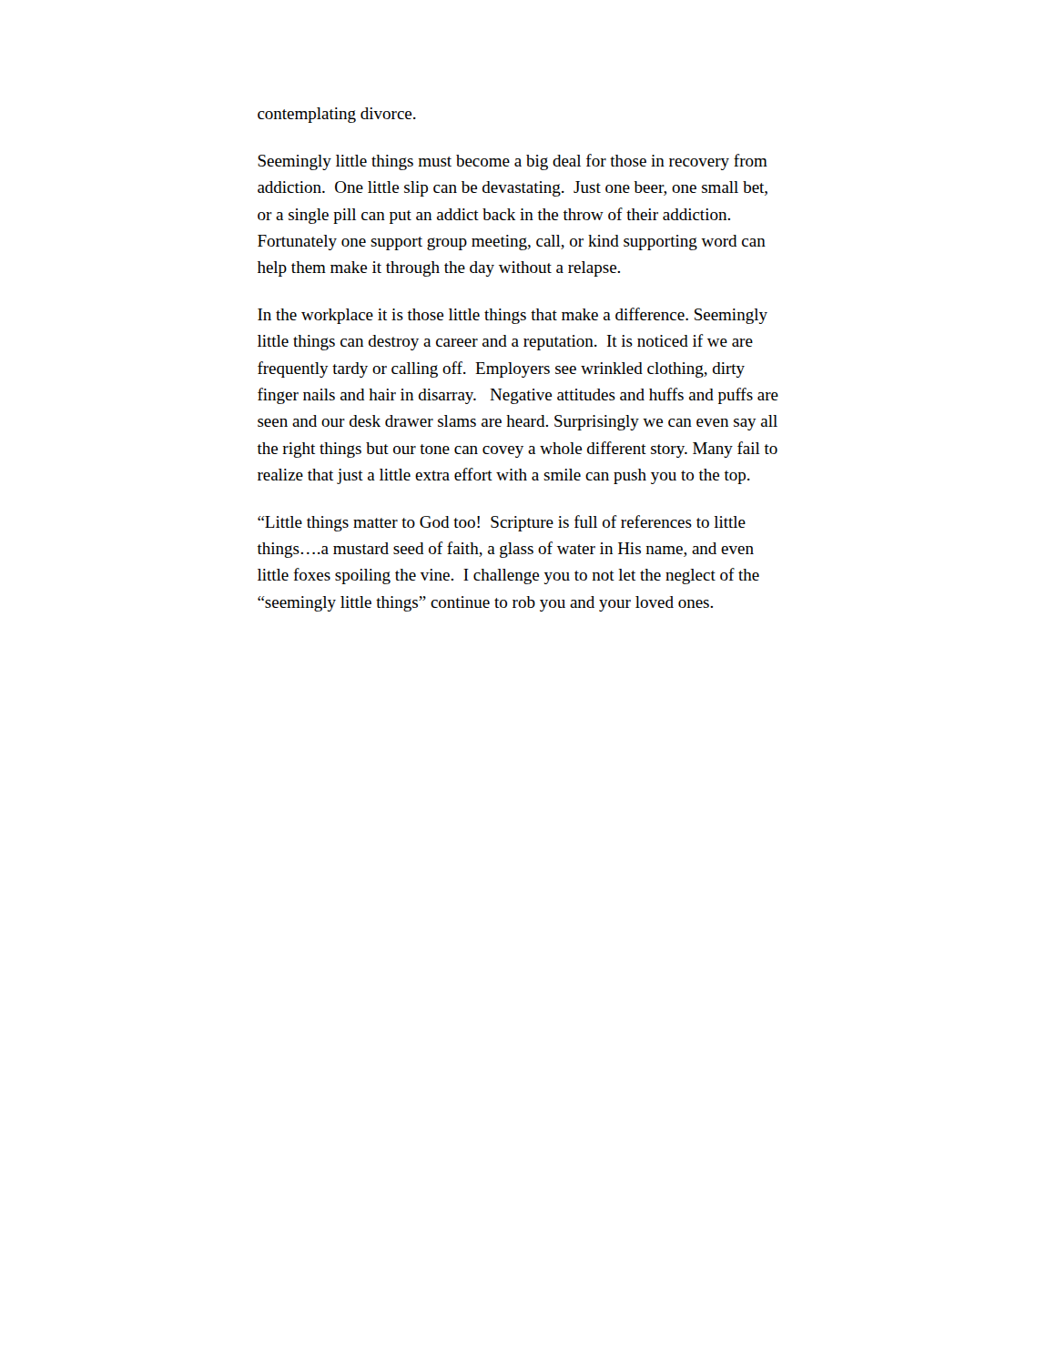contemplating divorce.
Seemingly little things must become a big deal for those in recovery from addiction. One little slip can be devastating. Just one beer, one small bet, or a single pill can put an addict back in the throw of their addiction. Fortunately one support group meeting, call, or kind supporting word can help them make it through the day without a relapse.
In the workplace it is those little things that make a difference. Seemingly little things can destroy a career and a reputation. It is noticed if we are frequently tardy or calling off. Employers see wrinkled clothing, dirty finger nails and hair in disarray. Negative attitudes and huffs and puffs are seen and our desk drawer slams are heard. Surprisingly we can even say all the right things but our tone can covey a whole different story. Many fail to realize that just a little extra effort with a smile can push you to the top.
“Little things matter to God too! Scripture is full of references to little things….a mustard seed of faith, a glass of water in His name, and even little foxes spoiling the vine. I challenge you to not let the neglect of the “seemingly little things” continue to rob you and your loved ones.